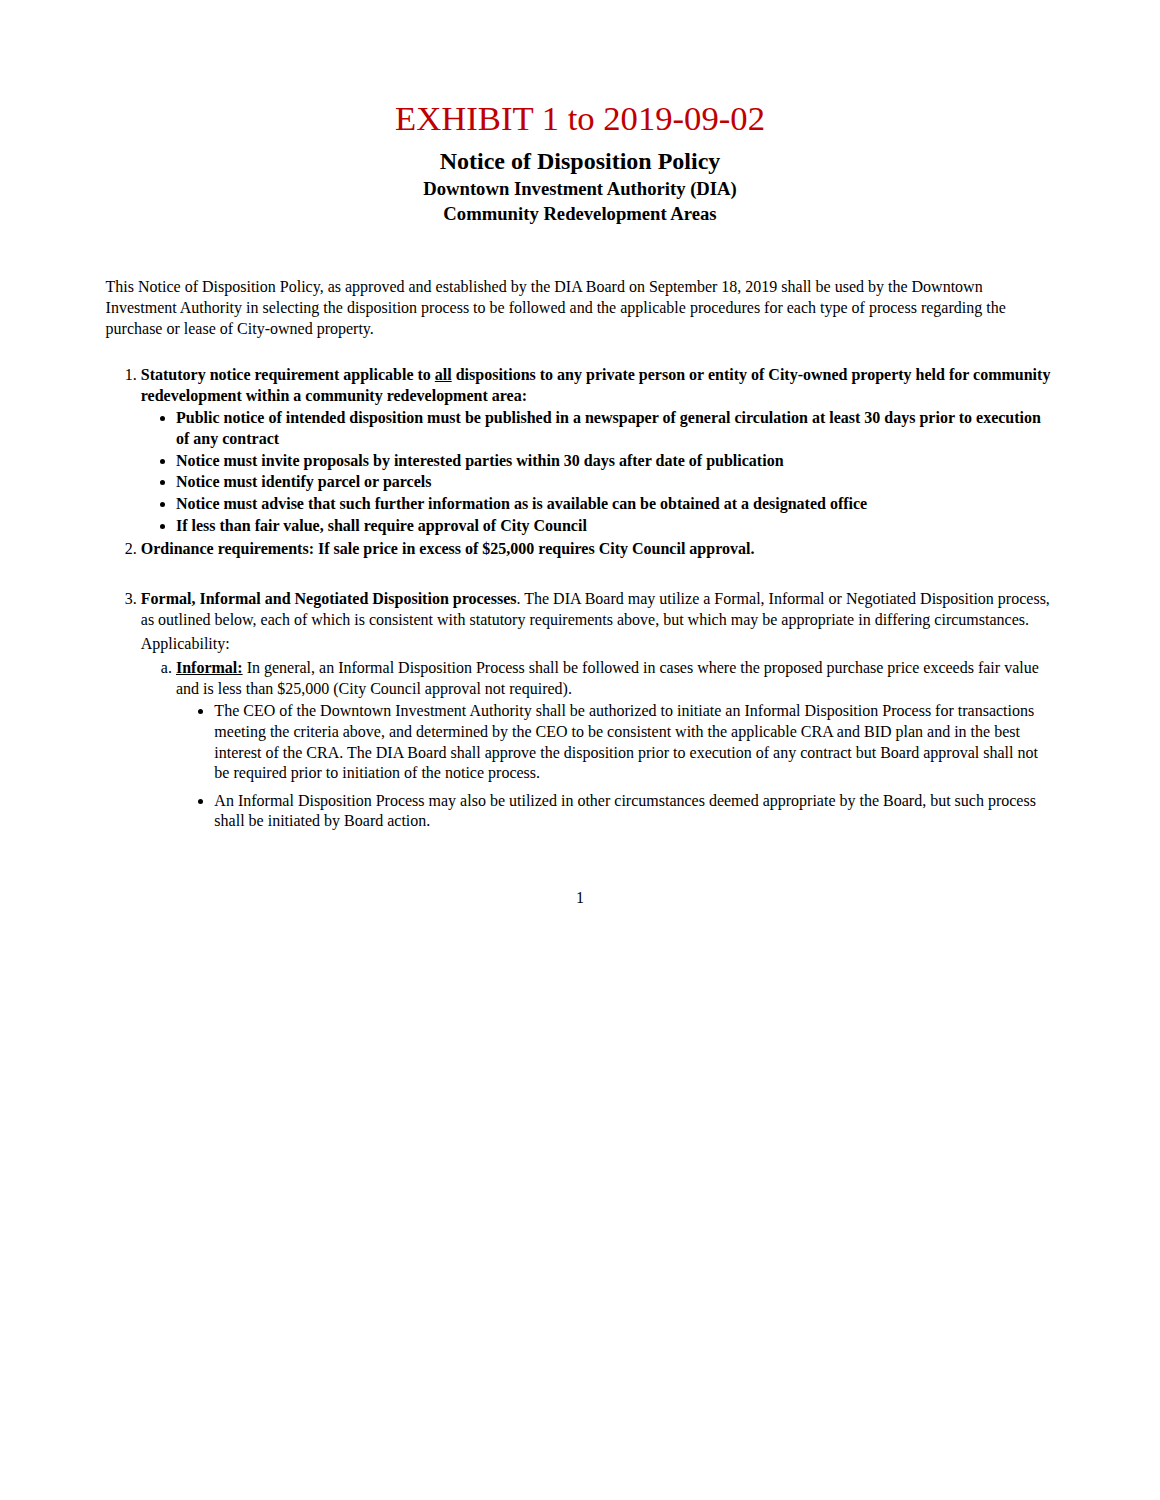EXHIBIT 1 to 2019-09-02
Notice of Disposition Policy
Downtown Investment Authority (DIA)
Community Redevelopment Areas
This Notice of Disposition Policy, as approved and established by the DIA Board on September 18, 2019 shall be used by the Downtown Investment Authority in selecting the disposition process to be followed and the applicable procedures for each type of process regarding the purchase or lease of City-owned property.
Statutory notice requirement applicable to all dispositions to any private person or entity of City-owned property held for community redevelopment within a community redevelopment area:
Public notice of intended disposition must be published in a newspaper of general circulation at least 30 days prior to execution of any contract
Notice must invite proposals by interested parties within 30 days after date of publication
Notice must identify parcel or parcels
Notice must advise that such further information as is available can be obtained at a designated office
If less than fair value, shall require approval of City Council
Ordinance requirements: If sale price in excess of $25,000 requires City Council approval.
Formal, Informal and Negotiated Disposition processes. The DIA Board may utilize a Formal, Informal or Negotiated Disposition process, as outlined below, each of which is consistent with statutory requirements above, but which may be appropriate in differing circumstances.
Applicability:
Informal: In general, an Informal Disposition Process shall be followed in cases where the proposed purchase price exceeds fair value and is less than $25,000 (City Council approval not required).
The CEO of the Downtown Investment Authority shall be authorized to initiate an Informal Disposition Process for transactions meeting the criteria above, and determined by the CEO to be consistent with the applicable CRA and BID plan and in the best interest of the CRA. The DIA Board shall approve the disposition prior to execution of any contract but Board approval shall not be required prior to initiation of the notice process.
An Informal Disposition Process may also be utilized in other circumstances deemed appropriate by the Board, but such process shall be initiated by Board action.
1